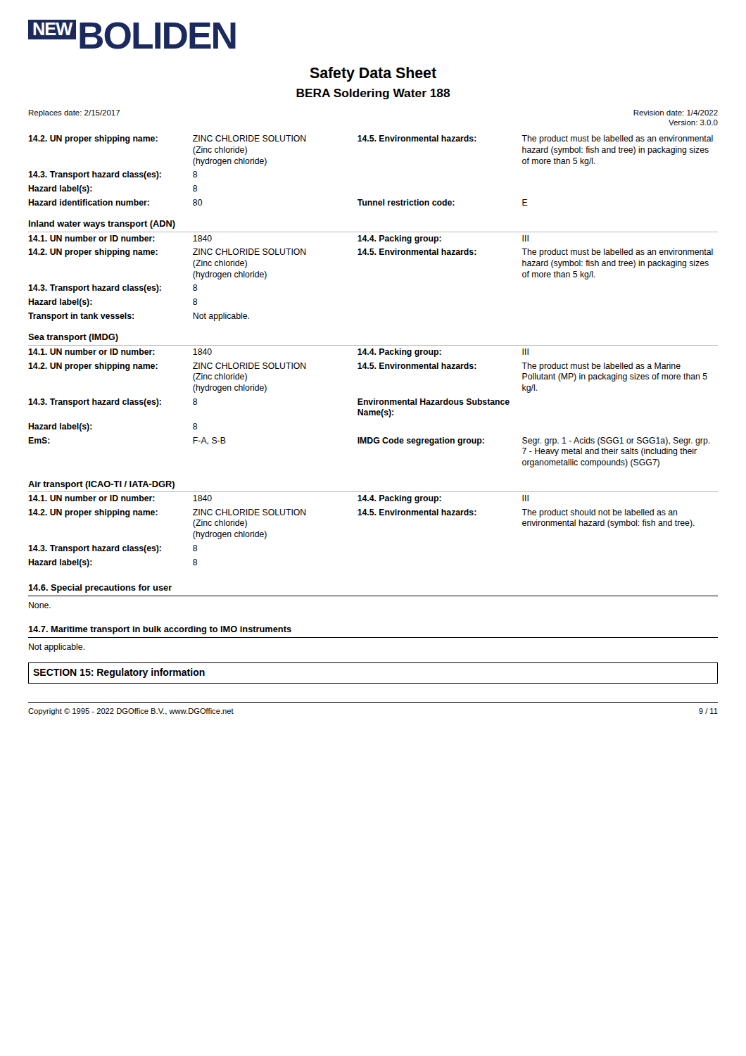NEW BOLIDEN
Safety Data Sheet
BERA Soldering Water 188
Replaces date: 2/15/2017
Revision date: 1/4/2022
Version: 3.0.0
| 14.2. UN proper shipping name: | ZINC CHLORIDE SOLUTION (Zinc chloride) (hydrogen chloride) | 14.5. Environmental hazards: | The product must be labelled as an environmental hazard (symbol: fish and tree) in packaging sizes of more than 5 kg/l. |
| 14.3. Transport hazard class(es): | 8 | | |
| Hazard label(s): | 8 | | |
| Hazard identification number: | 80 | Tunnel restriction code: | E |
Inland water ways transport (ADN)
| 14.1. UN number or ID number: | 1840 | 14.4. Packing group: | III |
| 14.2. UN proper shipping name: | ZINC CHLORIDE SOLUTION (Zinc chloride) (hydrogen chloride) | 14.5. Environmental hazards: | The product must be labelled as an environmental hazard (symbol: fish and tree) in packaging sizes of more than 5 kg/l. |
| 14.3. Transport hazard class(es): | 8 | | |
| Hazard label(s): | 8 | | |
| Transport in tank vessels: | Not applicable. | | |
Sea transport (IMDG)
| 14.1. UN number or ID number: | 1840 | 14.4. Packing group: | III |
| 14.2. UN proper shipping name: | ZINC CHLORIDE SOLUTION (Zinc chloride) (hydrogen chloride) | 14.5. Environmental hazards: | The product must be labelled as a Marine Pollutant (MP) in packaging sizes of more than 5 kg/l. |
| 14.3. Transport hazard class(es): | 8 | Environmental Hazardous Substance Name(s): | |
| Hazard label(s): | 8 | | |
| EmS: | F-A, S-B | IMDG Code segregation group: | Segr. grp. 1 - Acids (SGG1 or SGG1a), Segr. grp. 7 - Heavy metal and their salts (including their organometallic compounds) (SGG7) |
Air transport (ICAO-TI / IATA-DGR)
| 14.1. UN number or ID number: | 1840 | 14.4. Packing group: | III |
| 14.2. UN proper shipping name: | ZINC CHLORIDE SOLUTION (Zinc chloride) (hydrogen chloride) | 14.5. Environmental hazards: | The product should not be labelled as an environmental hazard (symbol: fish and tree). |
| 14.3. Transport hazard class(es): | 8 | | |
| Hazard label(s): | 8 | | |
14.6. Special precautions for user
None.
14.7. Maritime transport in bulk according to IMO instruments
Not applicable.
SECTION 15: Regulatory information
Copyright © 1995 - 2022 DGOffice B.V., www.DGOffice.net
9 / 11